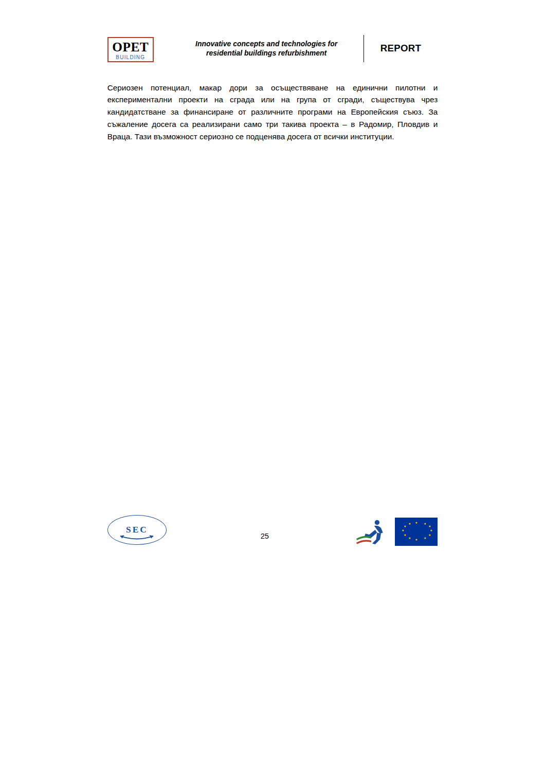OPET BUILDING
Innovative concepts and technologies for
residential buildings refurbishment
REPORT
Сериозен потенциал, макар дори за осъществяване на единични пилотни и експериментални проекти на сграда или на група от сгради, съществува чрез кандидатстване за финансиране от различните програми на Европейския съюз. За съжаление досега са реализирани само три такива проекта – в Радомир, Пловдив и Враца. Тази възможност сериозно се подценява досега от всички институции.
SEC
25
★ ★ ★ ★ ★ ★ ★ ★ ★ ★ ★ ★